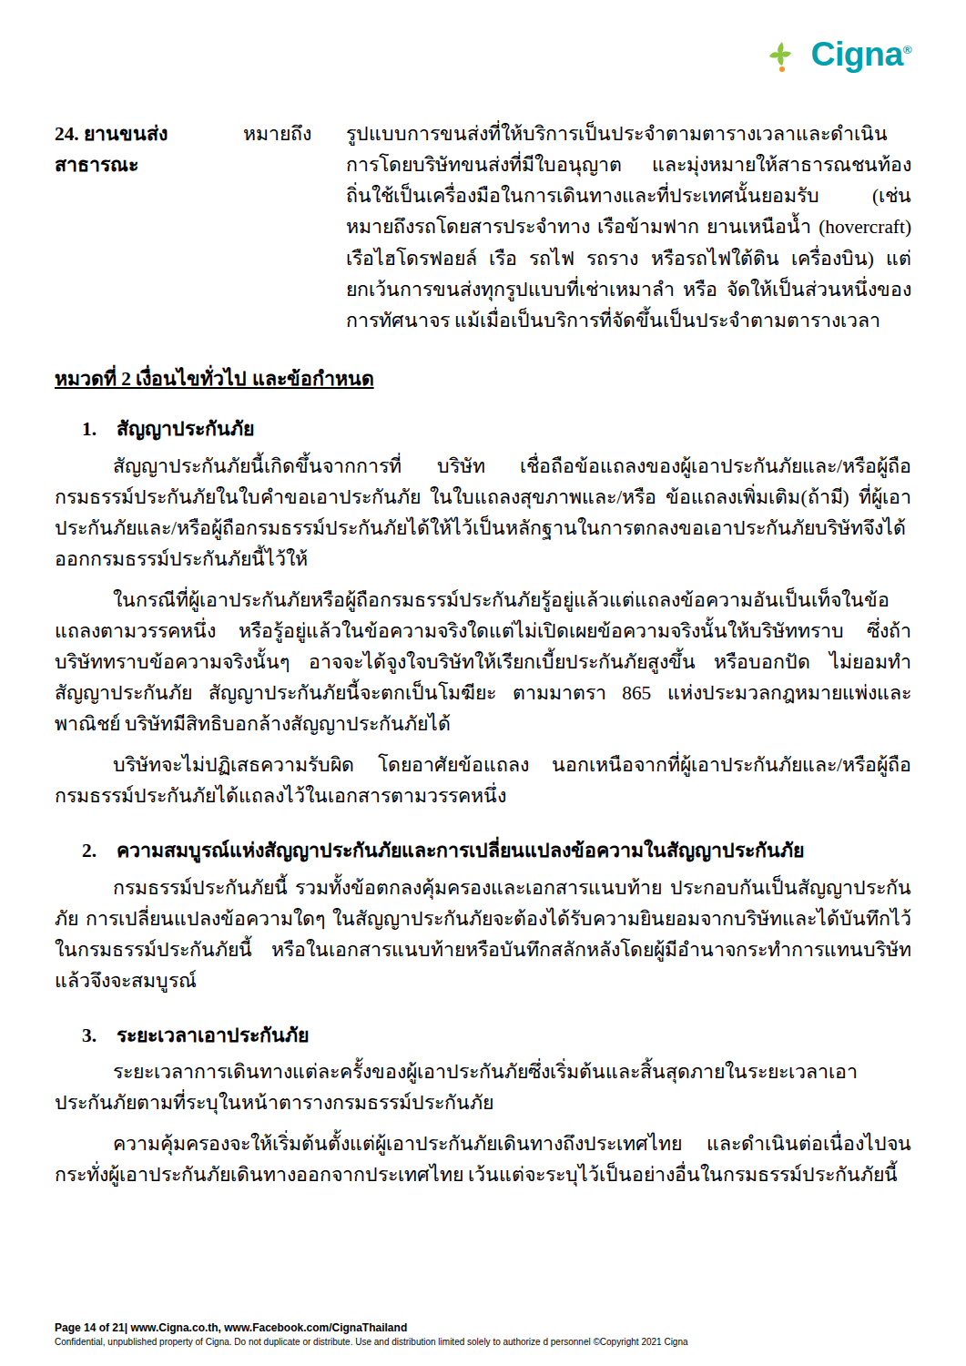Cigna®
| 24. ยานขนส่งสาธารณะ | หมายถึง | รูปแบบการขนส่งที่ให้บริการเป็นประจำตามตารางเวลาและดำเนินการโดยบริษัทขนส่งที่มีใบอนุญาต และมุ่งหมายให้สาธารณชนท้องถิ่นใช้เป็นเครื่องมือในการเดินทางและที่ประเทศนั้นยอมรับ (เช่น หมายถึงรถโดยสารประจำทาง เรือข้ามฟาก ยานเหนือน้ำ (hovercraft) เรือไฮโดรฟอยล์ เรือ รถไฟ รถราง หรือรถไฟใต้ดิน เครื่องบิน) แต่ยกเว้นการขนส่งทุกรูปแบบที่เช่าเหมาลำ หรือ จัดให้เป็นส่วนหนึ่งของการทัศนาจร แม้เมื่อเป็นบริการที่จัดขึ้นเป็นประจำตามตารางเวลา |
หมวดที่ 2 เงื่อนไขทั่วไป และข้อกำหนด
สัญญาประกันภัย
สัญญาประกันภัยนี้เกิดขึ้นจากการที่ บริษัท เชื่อถือข้อแถลงของผู้เอาประกันภัยและ/หรือผู้ถือกรมธรรม์ประกันภัยในใบคำขอเอาประกันภัย ในใบแถลงสุขภาพและ/หรือ ข้อแถลงเพิ่มเติม(ถ้ามี) ที่ผู้เอาประกันภัยและ/หรือผู้ถือกรมธรรม์ประกันภัยได้ให้ไว้เป็นหลักฐานในการตกลงขอเอาประกันภัยบริษัทจึงได้ออกกรมธรรม์ประกันภัยนี้ไว้ให้
ในกรณีที่ผู้เอาประกันภัยหรือผู้ถือกรมธรรม์ประกันภัยรู้อยู่แล้วแต่แถลงข้อความอันเป็นเท็จในข้อแถลงตามวรรคหนึ่ง หรือรู้อยู่แล้วในข้อความจริงใดแต่ไม่เปิดเผยข้อความจริงนั้นให้บริษัททราบ ซึ่งถ้าบริษัททราบข้อความจริงนั้นๆ อาจจะได้จูงใจบริษัทให้เรียกเบี้ยประกันภัยสูงขึ้น หรือบอกปัด ไม่ยอมทำสัญญาประกันภัย สัญญาประกันภัยนี้จะตกเป็นโมฆียะ ตามมาตรา 865 แห่งประมวลกฎหมายแพ่งและพาณิชย์ บริษัทมีสิทธิบอกล้างสัญญาประกันภัยได้
บริษัทจะไม่ปฏิเสธความรับผิด โดยอาศัยข้อแถลง นอกเหนือจากที่ผู้เอาประกันภัยและ/หรือผู้ถือกรมธรรม์ประกันภัยได้แถลงไว้ในเอกสารตามวรรคหนึ่ง
ความสมบูรณ์แห่งสัญญาประกันภัยและการเปลี่ยนแปลงข้อความในสัญญาประกันภัย
กรมธรรม์ประกันภัยนี้ รวมทั้งข้อตกลงคุ้มครองและเอกสารแนบท้าย ประกอบกันเป็นสัญญาประกันภัย การเปลี่ยนแปลงข้อความใดๆ ในสัญญาประกันภัยจะต้องได้รับความยินยอมจากบริษัทและได้บันทึกไว้ในกรมธรรม์ประกันภัยนี้ หรือในเอกสารแนบท้ายหรือบันทึกสลักหลังโดยผู้มีอำนาจกระทำการแทนบริษัทแล้วจึงจะสมบูรณ์
ระยะเวลาเอาประกันภัย
ระยะเวลาการเดินทางแต่ละครั้งของผู้เอาประกันภัยซึ่งเริ่มต้นและสิ้นสุดภายในระยะเวลาเอาประกันภัยตามที่ระบุในหน้าตารางกรมธรรม์ประกันภัย
ความคุ้มครองจะให้เริ่มต้นตั้งแต่ผู้เอาประกันภัยเดินทางถึงประเทศไทย และดำเนินต่อเนื่องไปจนกระทั่งผู้เอาประกันภัยเดินทางออกจากประเทศไทย เว้นแต่จะระบุไว้เป็นอย่างอื่นในกรมธรรม์ประกันภัยนี้
Page 14 of 21| www.Cigna.co.th, www.Facebook.com/CignaThailand
Confidential, unpublished property of Cigna. Do not duplicate or distribute. Use and distribution limited solely to authorize d personnel ©Copyright 2021 Cigna